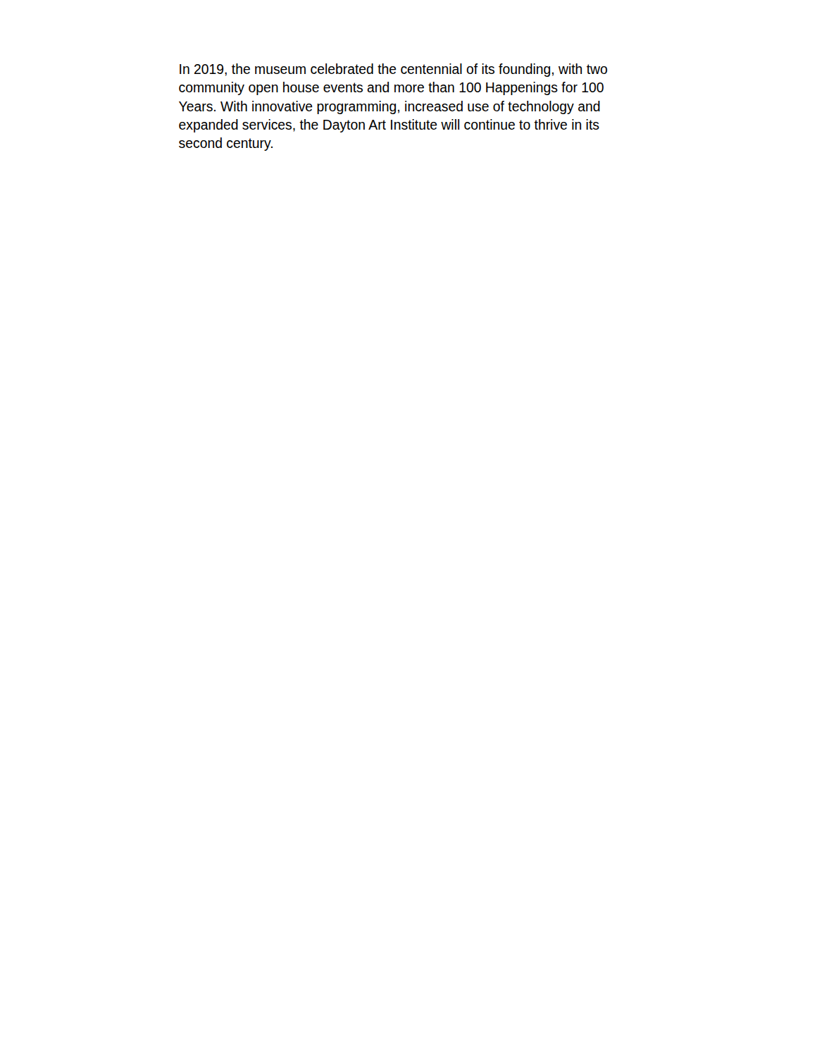In 2019, the museum celebrated the centennial of its founding, with two community open house events and more than 100 Happenings for 100 Years. With innovative programming, increased use of technology and expanded services, the Dayton Art Institute will continue to thrive in its second century.